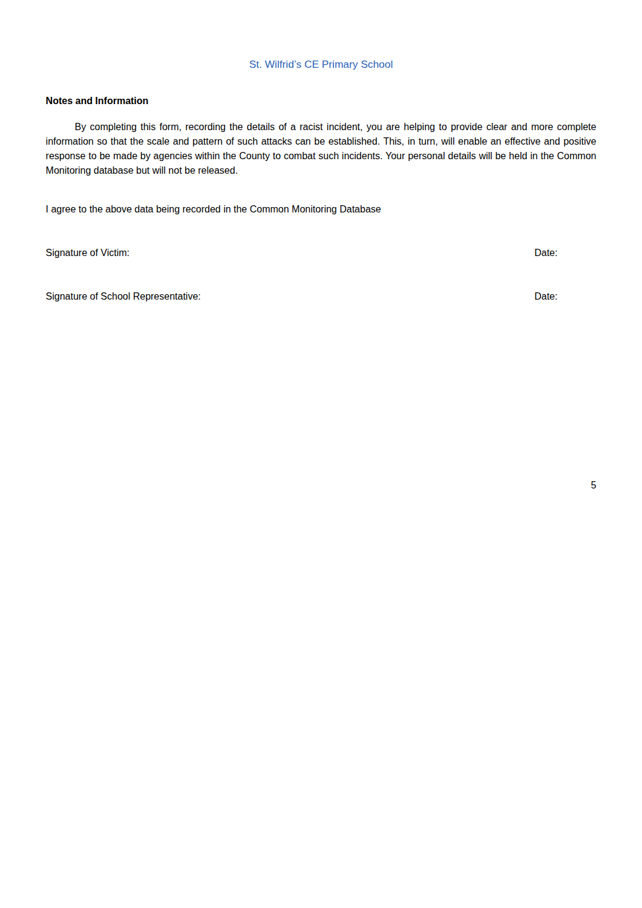St. Wilfrid’s CE Primary School
Notes and Information
By completing this form, recording the details of a racist incident, you are helping to provide clear and more complete information so that the scale and pattern of such attacks can be established. This, in turn, will enable an effective and positive response to be made by agencies within the County to combat such incidents. Your personal details will be held in the Common Monitoring database but will not be released.
I agree to the above data being recorded in the Common Monitoring Database
Signature of Victim: Date:
Signature of School Representative: Date:
5